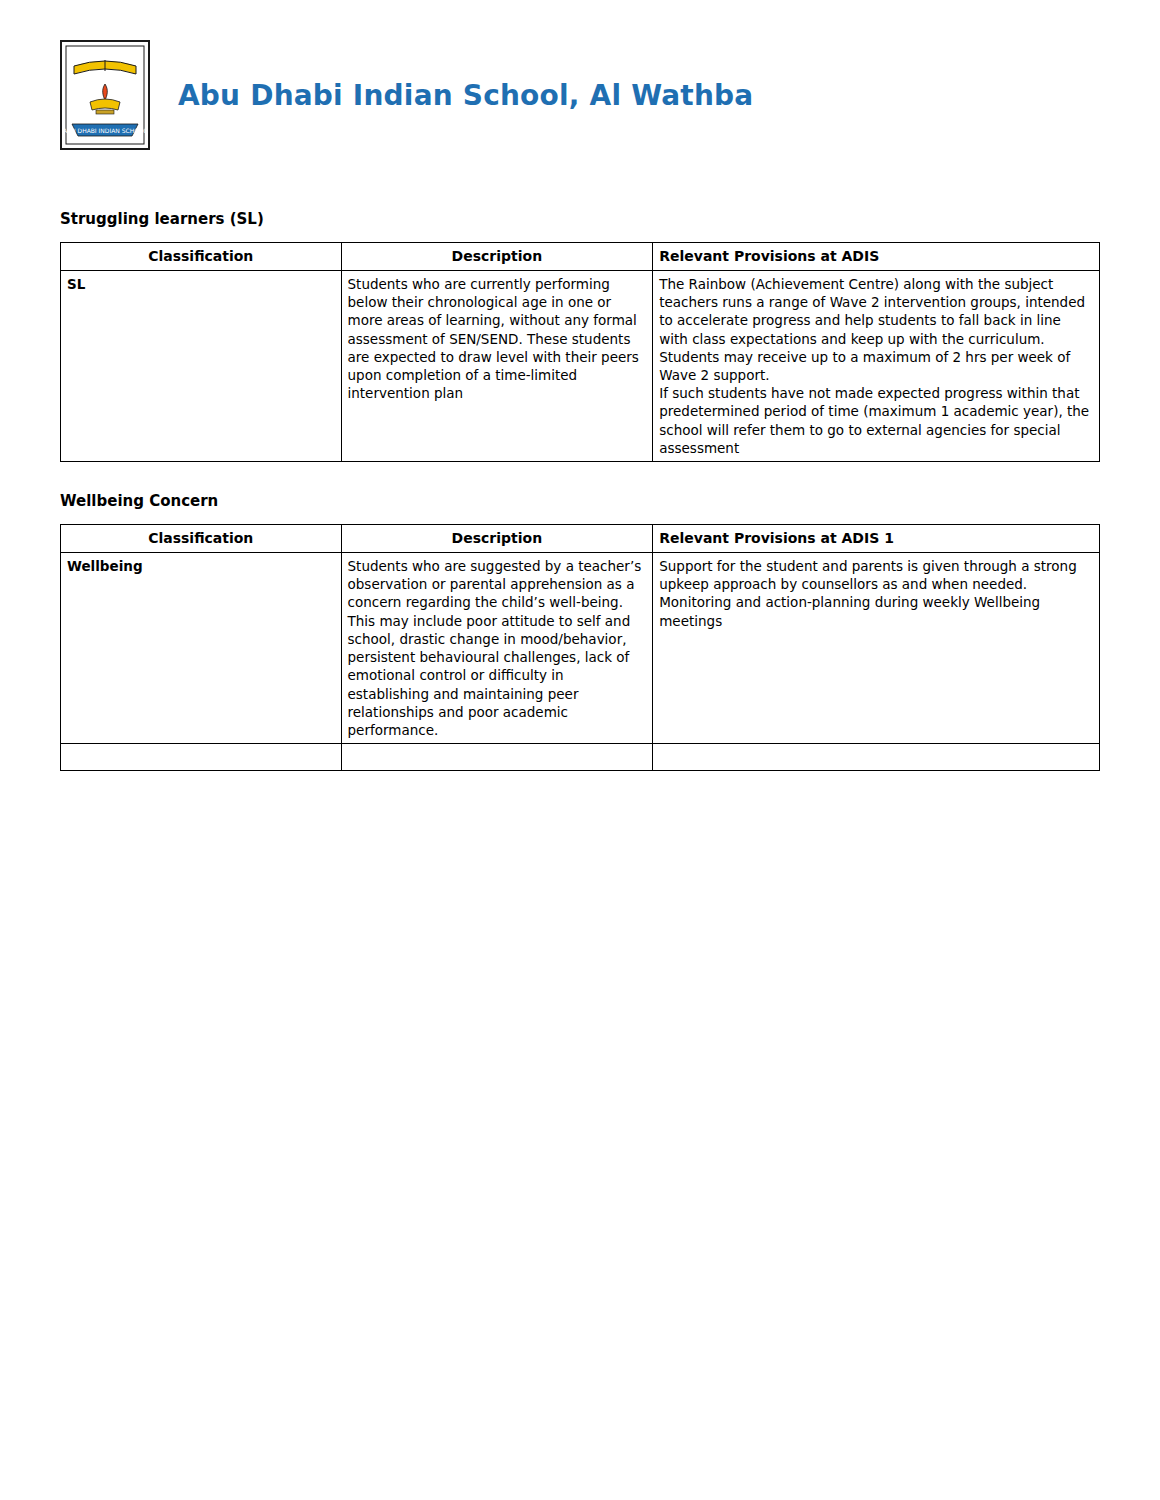ABU DHABI INDIAN SCHOOL
Abu Dhabi Indian School, Al Wathba
Struggling learners (SL)
| Classification | Description | Relevant Provisions at ADIS |
| --- | --- | --- |
| SL | Students who are currently performing below their chronological age in one or more areas of learning, without any formal assessment of SEN/SEND. These students are expected to draw level with their peers upon completion of a time-limited intervention plan | The Rainbow (Achievement Centre) along with the subject teachers runs a range of Wave 2 intervention groups, intended to accelerate progress and help students to fall back in line with class expectations and keep up with the curriculum. Students may receive up to a maximum of 2 hrs per week of Wave 2 support. If such students have not made expected progress within that predetermined period of time (maximum 1 academic year), the school will refer them to go to external agencies for special assessment |
Wellbeing Concern
| Classification | Description | Relevant Provisions at ADIS 1 |
| --- | --- | --- |
| Wellbeing | Students who are suggested by a teacher’s observation or parental apprehension as a concern regarding the child’s well-being. This may include poor attitude to self and school, drastic change in mood/behavior, persistent behavioural challenges, lack of emotional control or difficulty in establishing and maintaining peer relationships and poor academic performance. | Support for the student and parents is given through a strong upkeep approach by counsellors as and when needed. Monitoring and action-planning during weekly Wellbeing meetings |